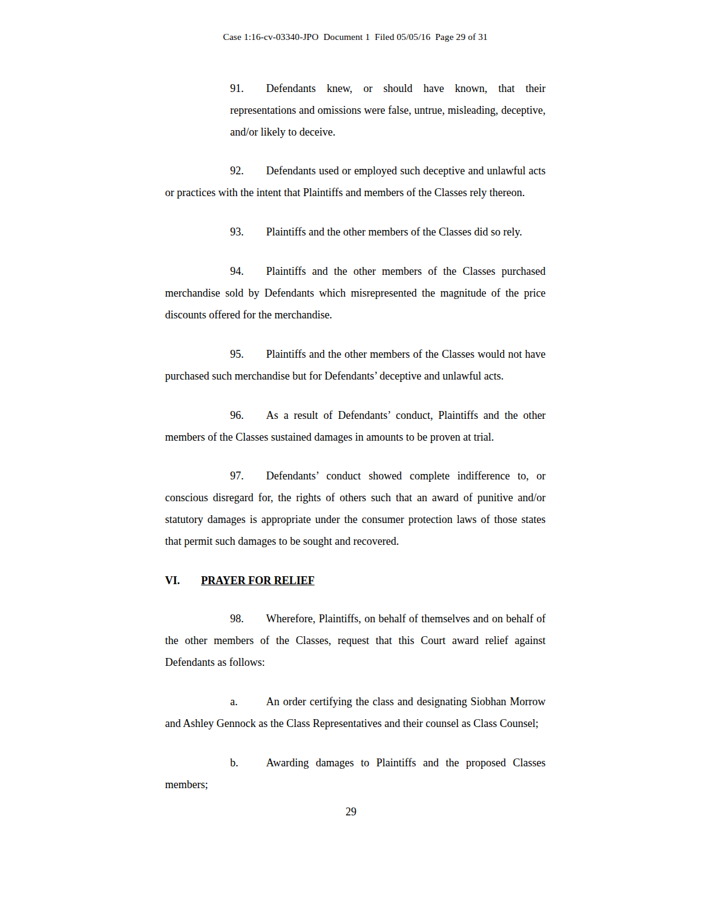Case 1:16-cv-03340-JPO Document 1 Filed 05/05/16 Page 29 of 31
91. Defendants knew, or should have known, that their representations and omissions were false, untrue, misleading, deceptive, and/or likely to deceive.
92. Defendants used or employed such deceptive and unlawful acts or practices with the intent that Plaintiffs and members of the Classes rely thereon.
93. Plaintiffs and the other members of the Classes did so rely.
94. Plaintiffs and the other members of the Classes purchased merchandise sold by Defendants which misrepresented the magnitude of the price discounts offered for the merchandise.
95. Plaintiffs and the other members of the Classes would not have purchased such merchandise but for Defendants’ deceptive and unlawful acts.
96. As a result of Defendants’ conduct, Plaintiffs and the other members of the Classes sustained damages in amounts to be proven at trial.
97. Defendants’ conduct showed complete indifference to, or conscious disregard for, the rights of others such that an award of punitive and/or statutory damages is appropriate under the consumer protection laws of those states that permit such damages to be sought and recovered.
VI. PRAYER FOR RELIEF
98. Wherefore, Plaintiffs, on behalf of themselves and on behalf of the other members of the Classes, request that this Court award relief against Defendants as follows:
a. An order certifying the class and designating Siobhan Morrow and Ashley Gennock as the Class Representatives and their counsel as Class Counsel;
b. Awarding damages to Plaintiffs and the proposed Classes members;
29